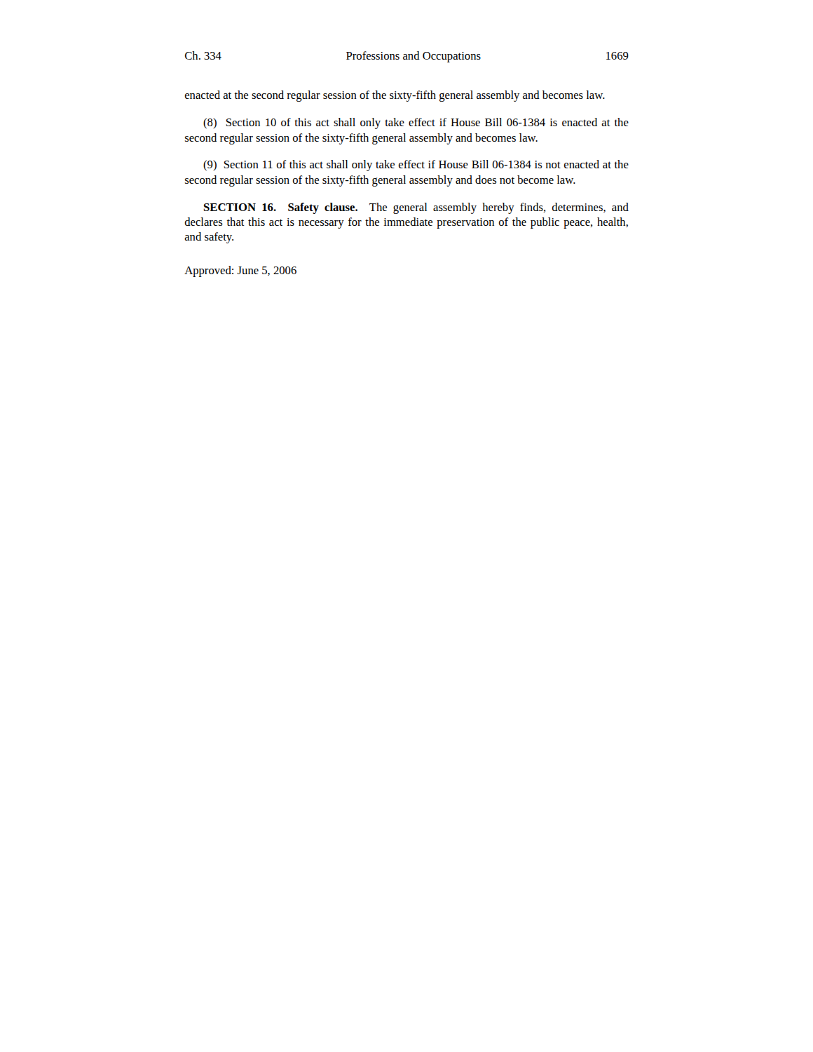Ch. 334
Professions and Occupations
1669
enacted at the second regular session of the sixty-fifth general assembly and becomes law.
(8) Section 10 of this act shall only take effect if House Bill 06-1384 is enacted at the second regular session of the sixty-fifth general assembly and becomes law.
(9) Section 11 of this act shall only take effect if House Bill 06-1384 is not enacted at the second regular session of the sixty-fifth general assembly and does not become law.
SECTION 16. Safety clause. The general assembly hereby finds, determines, and declares that this act is necessary for the immediate preservation of the public peace, health, and safety.
Approved: June 5, 2006